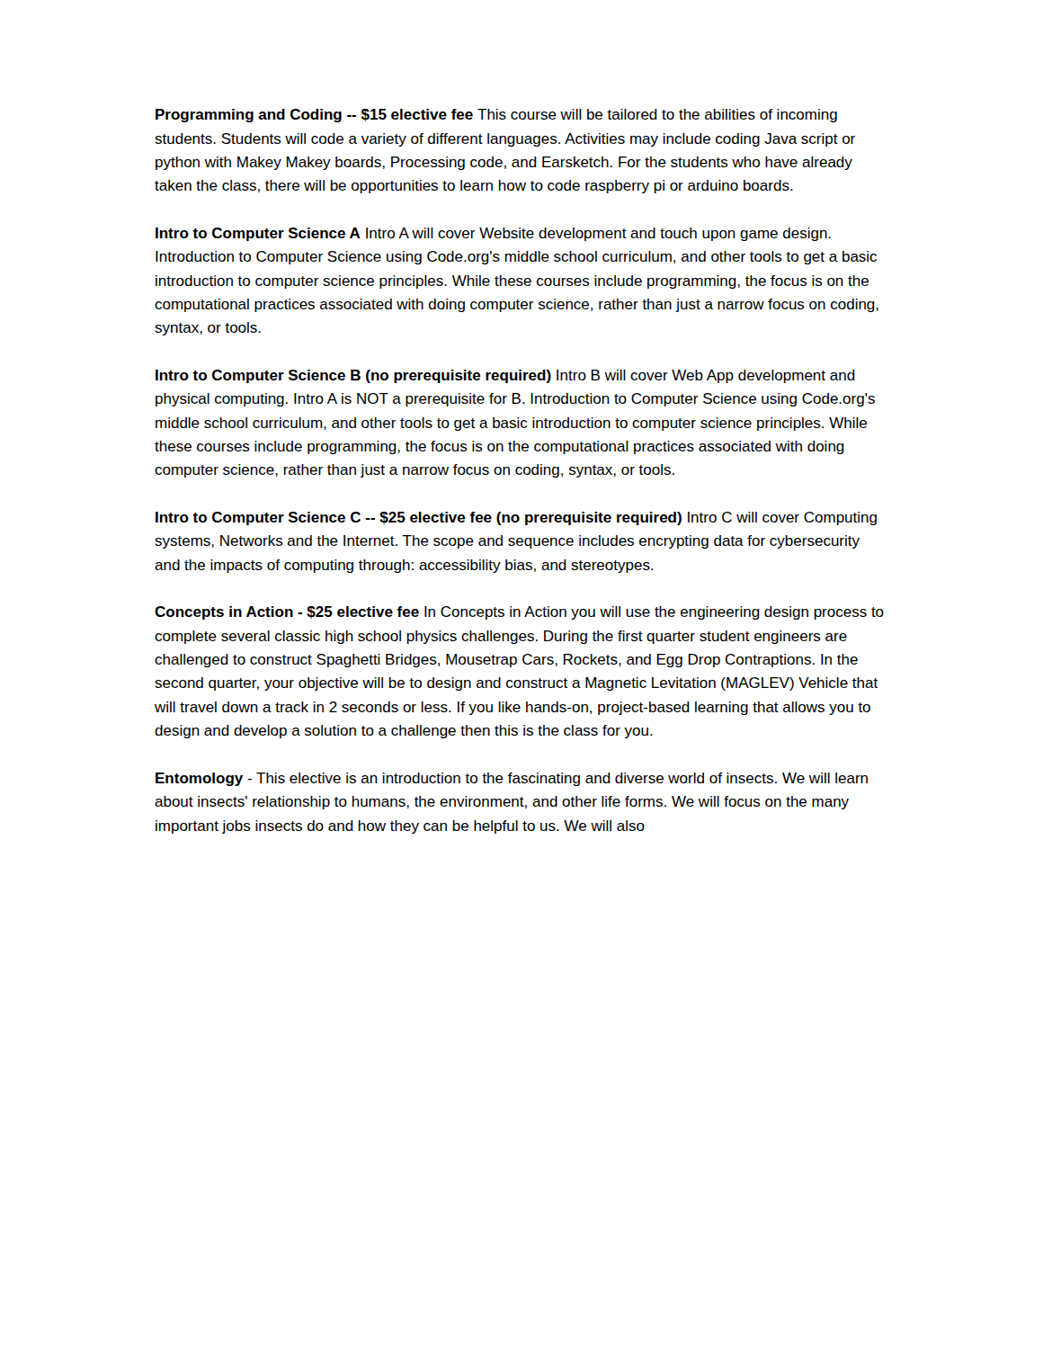Programming and Coding -- $15 elective fee
This course will be tailored to the abilities of incoming students. Students will code a variety of different languages. Activities may include coding Java script or python with Makey Makey boards, Processing code, and Earsketch. For the students who have already taken the class, there will be opportunities to learn how to code raspberry pi or arduino boards.
Intro to Computer Science A
Intro A will cover Website development and touch upon game design. Introduction to Computer Science using Code.org's middle school curriculum, and other tools to get a basic introduction to computer science principles. While these courses include programming, the focus is on the computational practices associated with doing computer science, rather than just a narrow focus on coding, syntax, or tools.
Intro to Computer Science B (no prerequisite required)
Intro B will cover Web App development and physical computing. Intro A is NOT a prerequisite for B. Introduction to Computer Science using Code.org's middle school curriculum, and other tools to get a basic introduction to computer science principles. While these courses include programming, the focus is on the computational practices associated with doing computer science, rather than just a narrow focus on coding, syntax, or tools.
Intro to Computer Science C -- $25 elective fee (no prerequisite required)
Intro C will cover Computing systems, Networks and the Internet. The scope and sequence includes encrypting data for cybersecurity and the impacts of computing through: accessibility bias, and stereotypes.
Concepts in Action - $25 elective fee
In Concepts in Action you will use the engineering design process to complete several classic high school physics challenges. During the first quarter student engineers are challenged to construct Spaghetti Bridges, Mousetrap Cars, Rockets, and Egg Drop Contraptions. In the second quarter, your objective will be to design and construct a Magnetic Levitation (MAGLEV) Vehicle that will travel down a track in 2 seconds or less. If you like hands-on, project-based learning that allows you to design and develop a solution to a challenge then this is the class for you.
Entomology
- This elective is an introduction to the fascinating and diverse world of insects. We will learn about insects' relationship to humans, the environment, and other life forms. We will focus on the many important jobs insects do and how they can be helpful to us. We will also